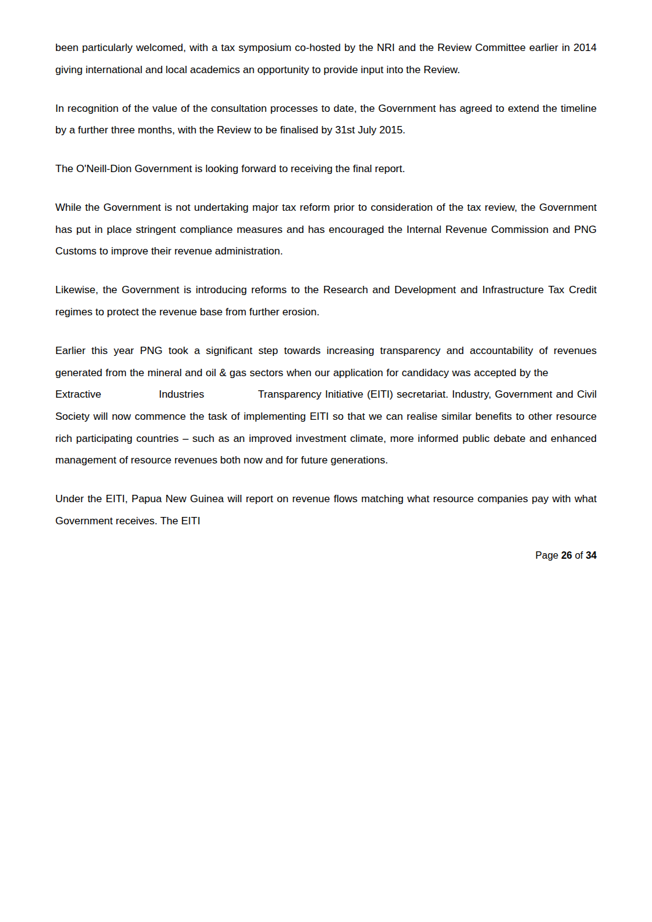been particularly welcomed, with a tax symposium co-hosted by the NRI and the Review Committee earlier in 2014 giving international and local academics an opportunity to provide input into the Review.
In recognition of the value of the consultation processes to date, the Government has agreed to extend the timeline by a further three months, with the Review to be finalised by 31st July 2015.
The O'Neill-Dion Government is looking forward to receiving the final report.
While the Government is not undertaking major tax reform prior to consideration of the tax review, the Government has put in place stringent compliance measures and has encouraged the Internal Revenue Commission and PNG Customs to improve their revenue administration.
Likewise, the Government is introducing reforms to the Research and Development and Infrastructure Tax Credit regimes to protect the revenue base from further erosion.
Earlier this year PNG took a significant step towards increasing transparency and accountability of revenues generated from the mineral and oil & gas sectors when our application for candidacy was accepted by the Extractive Industries Transparency Initiative (EITI) secretariat. Industry, Government and Civil Society will now commence the task of implementing EITI so that we can realise similar benefits to other resource rich participating countries – such as an improved investment climate, more informed public debate and enhanced management of resource revenues both now and for future generations.
Under the EITI, Papua New Guinea will report on revenue flows matching what resource companies pay with what Government receives. The EITI
Page 26 of 34